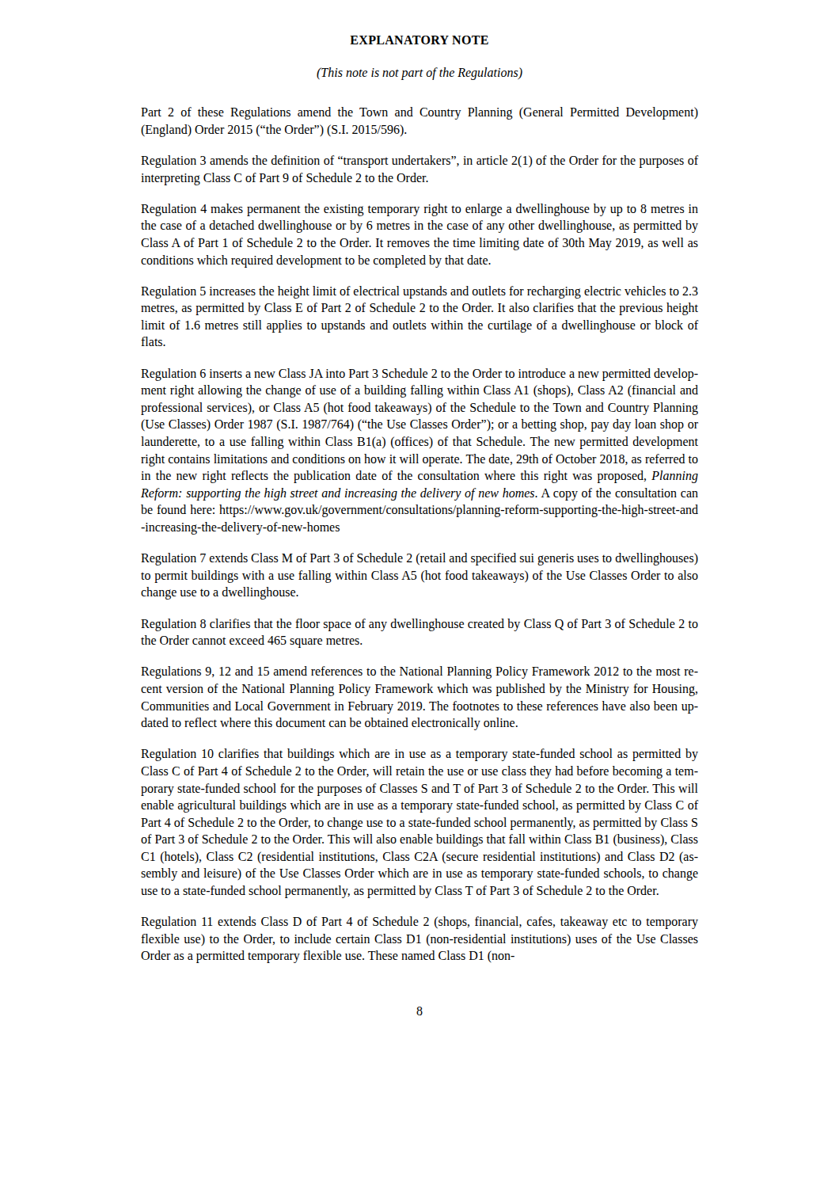Explanatory Note
(This note is not part of the Regulations)
Part 2 of these Regulations amend the Town and Country Planning (General Permitted Development) (England) Order 2015 (“the Order”) (S.I. 2015/596).
Regulation 3 amends the definition of “transport undertakers”, in article 2(1) of the Order for the purposes of interpreting Class C of Part 9 of Schedule 2 to the Order.
Regulation 4 makes permanent the existing temporary right to enlarge a dwellinghouse by up to 8 metres in the case of a detached dwellinghouse or by 6 metres in the case of any other dwellinghouse, as permitted by Class A of Part 1 of Schedule 2 to the Order. It removes the time limiting date of 30th May 2019, as well as conditions which required development to be completed by that date.
Regulation 5 increases the height limit of electrical upstands and outlets for recharging electric vehicles to 2.3 metres, as permitted by Class E of Part 2 of Schedule 2 to the Order. It also clarifies that the previous height limit of 1.6 metres still applies to upstands and outlets within the curtilage of a dwellinghouse or block of flats.
Regulation 6 inserts a new Class JA into Part 3 Schedule 2 to the Order to introduce a new permitted development right allowing the change of use of a building falling within Class A1 (shops), Class A2 (financial and professional services), or Class A5 (hot food takeaways) of the Schedule to the Town and Country Planning (Use Classes) Order 1987 (S.I. 1987/764) (“the Use Classes Order”); or a betting shop, pay day loan shop or launderette, to a use falling within Class B1(a) (offices) of that Schedule. The new permitted development right contains limitations and conditions on how it will operate. The date, 29th of October 2018, as referred to in the new right reflects the publication date of the consultation where this right was proposed, Planning Reform: supporting the high street and increasing the delivery of new homes. A copy of the consultation can be found here: https://www.gov.uk/government/consultations/planning-reform-supporting-the-high-street-and-increasing-the-delivery-of-new-homes
Regulation 7 extends Class M of Part 3 of Schedule 2 (retail and specified sui generis uses to dwellinghouses) to permit buildings with a use falling within Class A5 (hot food takeaways) of the Use Classes Order to also change use to a dwellinghouse.
Regulation 8 clarifies that the floor space of any dwellinghouse created by Class Q of Part 3 of Schedule 2 to the Order cannot exceed 465 square metres.
Regulations 9, 12 and 15 amend references to the National Planning Policy Framework 2012 to the most recent version of the National Planning Policy Framework which was published by the Ministry for Housing, Communities and Local Government in February 2019. The footnotes to these references have also been updated to reflect where this document can be obtained electronically online.
Regulation 10 clarifies that buildings which are in use as a temporary state-funded school as permitted by Class C of Part 4 of Schedule 2 to the Order, will retain the use or use class they had before becoming a temporary state-funded school for the purposes of Classes S and T of Part 3 of Schedule 2 to the Order. This will enable agricultural buildings which are in use as a temporary state-funded school, as permitted by Class C of Part 4 of Schedule 2 to the Order, to change use to a state-funded school permanently, as permitted by Class S of Part 3 of Schedule 2 to the Order. This will also enable buildings that fall within Class B1 (business), Class C1 (hotels), Class C2 (residential institutions, Class C2A (secure residential institutions) and Class D2 (assembly and leisure) of the Use Classes Order which are in use as temporary state-funded schools, to change use to a state-funded school permanently, as permitted by Class T of Part 3 of Schedule 2 to the Order.
Regulation 11 extends Class D of Part 4 of Schedule 2 (shops, financial, cafes, takeaway etc to temporary flexible use) to the Order, to include certain Class D1 (non-residential institutions) uses of the Use Classes Order as a permitted temporary flexible use. These named Class D1 (non-
8